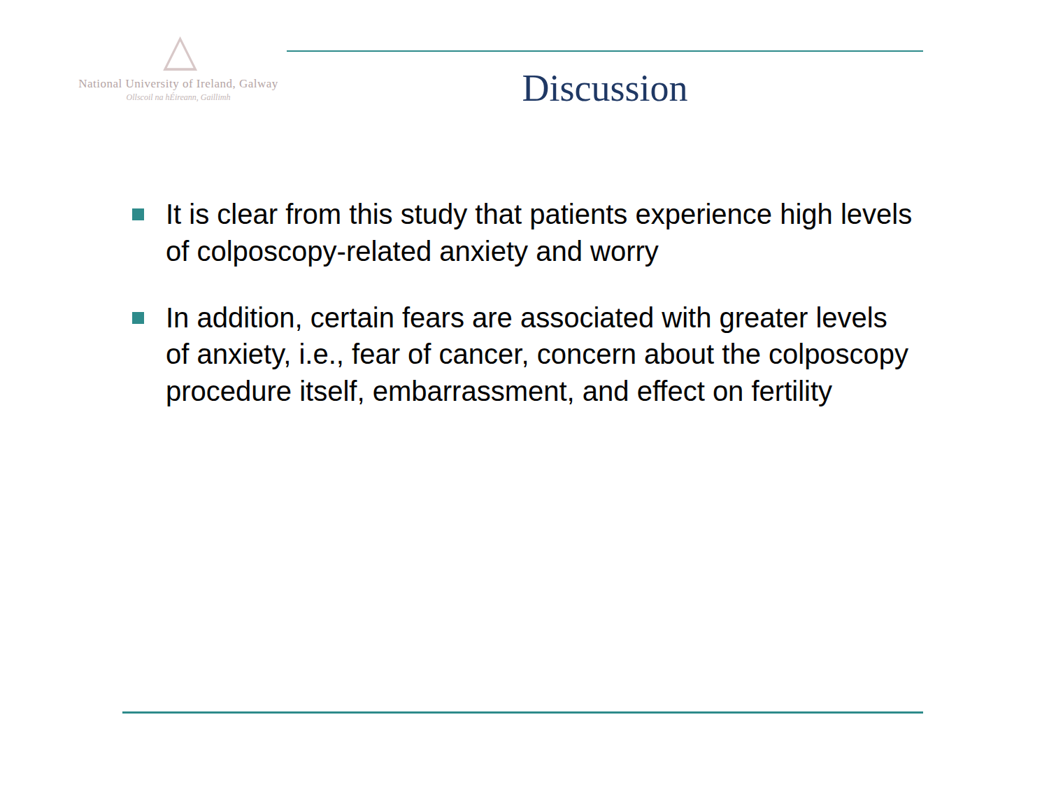△
National University of Ireland, Galway
Ollscoil na hÉireann, Gaillimh
Discussion
It is clear from this study that patients experience high levels of colposcopy-related anxiety and worry
In addition, certain fears are associated with greater levels of anxiety, i.e., fear of cancer, concern about the colposcopy procedure itself, embarrassment, and effect on fertility